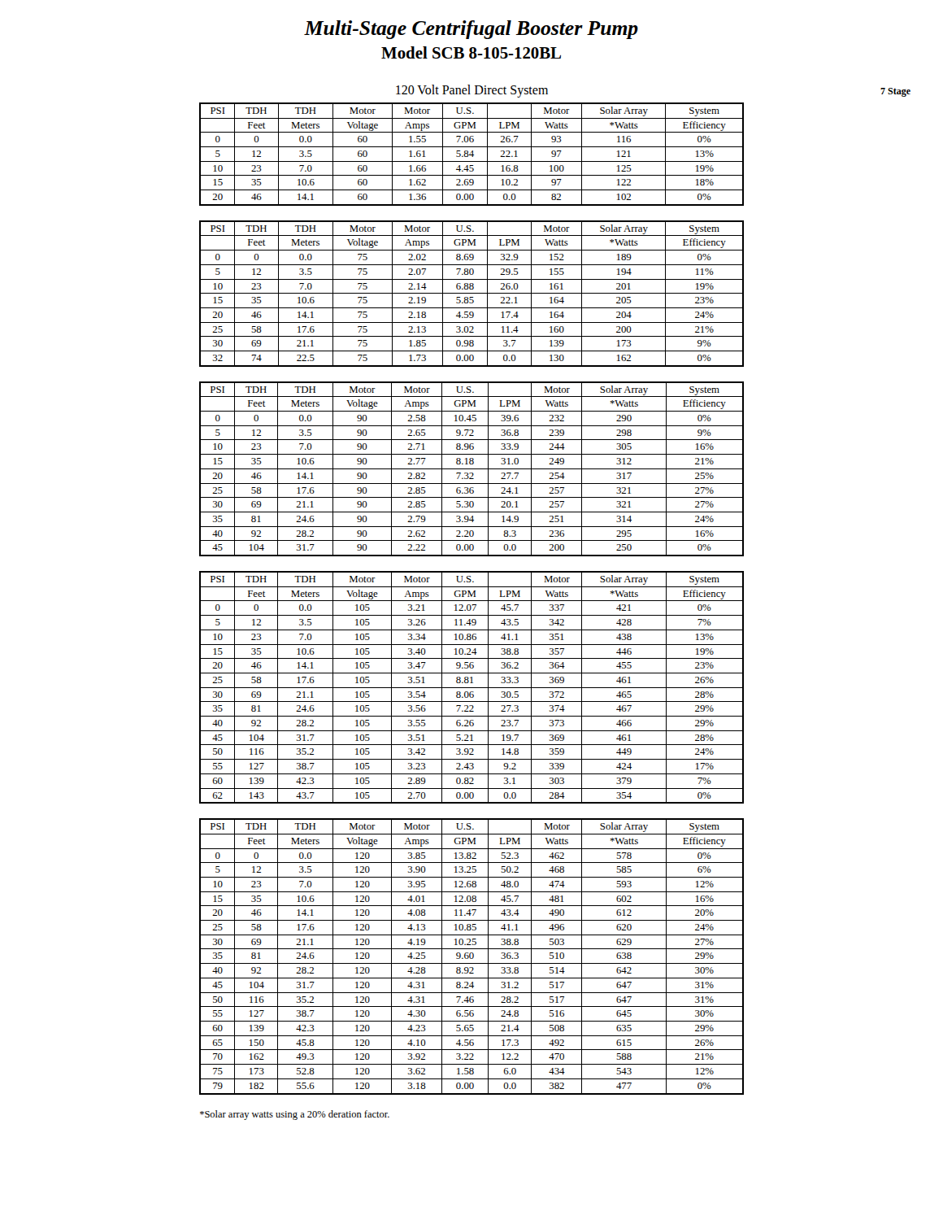Multi-Stage Centrifugal Booster Pump
Model SCB 8-105-120BL
120 Volt Panel Direct System 7 Stage
| PSI | TDH | TDH | Motor | Motor | U.S. | | Motor | Solar Array | System |
| --- | --- | --- | --- | --- | --- | --- | --- | --- | --- |
| | Feet | Meters | Voltage | Amps | GPM | LPM | Watts | *Watts | Efficiency |
| 0 | 0 | 0.0 | 60 | 1.55 | 7.06 | 26.7 | 93 | 116 | 0% |
| 5 | 12 | 3.5 | 60 | 1.61 | 5.84 | 22.1 | 97 | 121 | 13% |
| 10 | 23 | 7.0 | 60 | 1.66 | 4.45 | 16.8 | 100 | 125 | 19% |
| 15 | 35 | 10.6 | 60 | 1.62 | 2.69 | 10.2 | 97 | 122 | 18% |
| 20 | 46 | 14.1 | 60 | 1.36 | 0.00 | 0.0 | 82 | 102 | 0% |
| PSI | TDH | TDH | Motor | Motor | U.S. | | Motor | Solar Array | System |
| --- | --- | --- | --- | --- | --- | --- | --- | --- | --- |
| | Feet | Meters | Voltage | Amps | GPM | LPM | Watts | *Watts | Efficiency |
| 0 | 0 | 0.0 | 75 | 2.02 | 8.69 | 32.9 | 152 | 189 | 0% |
| 5 | 12 | 3.5 | 75 | 2.07 | 7.80 | 29.5 | 155 | 194 | 11% |
| 10 | 23 | 7.0 | 75 | 2.14 | 6.88 | 26.0 | 161 | 201 | 19% |
| 15 | 35 | 10.6 | 75 | 2.19 | 5.85 | 22.1 | 164 | 205 | 23% |
| 20 | 46 | 14.1 | 75 | 2.18 | 4.59 | 17.4 | 164 | 204 | 24% |
| 25 | 58 | 17.6 | 75 | 2.13 | 3.02 | 11.4 | 160 | 200 | 21% |
| 30 | 69 | 21.1 | 75 | 1.85 | 0.98 | 3.7 | 139 | 173 | 9% |
| 32 | 74 | 22.5 | 75 | 1.73 | 0.00 | 0.0 | 130 | 162 | 0% |
| PSI | TDH | TDH | Motor | Motor | U.S. | | Motor | Solar Array | System |
| --- | --- | --- | --- | --- | --- | --- | --- | --- | --- |
| | Feet | Meters | Voltage | Amps | GPM | LPM | Watts | *Watts | Efficiency |
| 0 | 0 | 0.0 | 90 | 2.58 | 10.45 | 39.6 | 232 | 290 | 0% |
| 5 | 12 | 3.5 | 90 | 2.65 | 9.72 | 36.8 | 239 | 298 | 9% |
| 10 | 23 | 7.0 | 90 | 2.71 | 8.96 | 33.9 | 244 | 305 | 16% |
| 15 | 35 | 10.6 | 90 | 2.77 | 8.18 | 31.0 | 249 | 312 | 21% |
| 20 | 46 | 14.1 | 90 | 2.82 | 7.32 | 27.7 | 254 | 317 | 25% |
| 25 | 58 | 17.6 | 90 | 2.85 | 6.36 | 24.1 | 257 | 321 | 27% |
| 30 | 69 | 21.1 | 90 | 2.85 | 5.30 | 20.1 | 257 | 321 | 27% |
| 35 | 81 | 24.6 | 90 | 2.79 | 3.94 | 14.9 | 251 | 314 | 24% |
| 40 | 92 | 28.2 | 90 | 2.62 | 2.20 | 8.3 | 236 | 295 | 16% |
| 45 | 104 | 31.7 | 90 | 2.22 | 0.00 | 0.0 | 200 | 250 | 0% |
| PSI | TDH | TDH | Motor | Motor | U.S. | | Motor | Solar Array | System |
| --- | --- | --- | --- | --- | --- | --- | --- | --- | --- |
| | Feet | Meters | Voltage | Amps | GPM | LPM | Watts | *Watts | Efficiency |
| 0 | 0 | 0.0 | 105 | 3.21 | 12.07 | 45.7 | 337 | 421 | 0% |
| 5 | 12 | 3.5 | 105 | 3.26 | 11.49 | 43.5 | 342 | 428 | 7% |
| 10 | 23 | 7.0 | 105 | 3.34 | 10.86 | 41.1 | 351 | 438 | 13% |
| 15 | 35 | 10.6 | 105 | 3.40 | 10.24 | 38.8 | 357 | 446 | 19% |
| 20 | 46 | 14.1 | 105 | 3.47 | 9.56 | 36.2 | 364 | 455 | 23% |
| 25 | 58 | 17.6 | 105 | 3.51 | 8.81 | 33.3 | 369 | 461 | 26% |
| 30 | 69 | 21.1 | 105 | 3.54 | 8.06 | 30.5 | 372 | 465 | 28% |
| 35 | 81 | 24.6 | 105 | 3.56 | 7.22 | 27.3 | 374 | 467 | 29% |
| 40 | 92 | 28.2 | 105 | 3.55 | 6.26 | 23.7 | 373 | 466 | 29% |
| 45 | 104 | 31.7 | 105 | 3.51 | 5.21 | 19.7 | 369 | 461 | 28% |
| 50 | 116 | 35.2 | 105 | 3.42 | 3.92 | 14.8 | 359 | 449 | 24% |
| 55 | 127 | 38.7 | 105 | 3.23 | 2.43 | 9.2 | 339 | 424 | 17% |
| 60 | 139 | 42.3 | 105 | 2.89 | 0.82 | 3.1 | 303 | 379 | 7% |
| 62 | 143 | 43.7 | 105 | 2.70 | 0.00 | 0.0 | 284 | 354 | 0% |
| PSI | TDH | TDH | Motor | Motor | U.S. | | Motor | Solar Array | System |
| --- | --- | --- | --- | --- | --- | --- | --- | --- | --- |
| | Feet | Meters | Voltage | Amps | GPM | LPM | Watts | *Watts | Efficiency |
| 0 | 0 | 0.0 | 120 | 3.85 | 13.82 | 52.3 | 462 | 578 | 0% |
| 5 | 12 | 3.5 | 120 | 3.90 | 13.25 | 50.2 | 468 | 585 | 6% |
| 10 | 23 | 7.0 | 120 | 3.95 | 12.68 | 48.0 | 474 | 593 | 12% |
| 15 | 35 | 10.6 | 120 | 4.01 | 12.08 | 45.7 | 481 | 602 | 16% |
| 20 | 46 | 14.1 | 120 | 4.08 | 11.47 | 43.4 | 490 | 612 | 20% |
| 25 | 58 | 17.6 | 120 | 4.13 | 10.85 | 41.1 | 496 | 620 | 24% |
| 30 | 69 | 21.1 | 120 | 4.19 | 10.25 | 38.8 | 503 | 629 | 27% |
| 35 | 81 | 24.6 | 120 | 4.25 | 9.60 | 36.3 | 510 | 638 | 29% |
| 40 | 92 | 28.2 | 120 | 4.28 | 8.92 | 33.8 | 514 | 642 | 30% |
| 45 | 104 | 31.7 | 120 | 4.31 | 8.24 | 31.2 | 517 | 647 | 31% |
| 50 | 116 | 35.2 | 120 | 4.31 | 7.46 | 28.2 | 517 | 647 | 31% |
| 55 | 127 | 38.7 | 120 | 4.30 | 6.56 | 24.8 | 516 | 645 | 30% |
| 60 | 139 | 42.3 | 120 | 4.23 | 5.65 | 21.4 | 508 | 635 | 29% |
| 65 | 150 | 45.8 | 120 | 4.10 | 4.56 | 17.3 | 492 | 615 | 26% |
| 70 | 162 | 49.3 | 120 | 3.92 | 3.22 | 12.2 | 470 | 588 | 21% |
| 75 | 173 | 52.8 | 120 | 3.62 | 1.58 | 6.0 | 434 | 543 | 12% |
| 79 | 182 | 55.6 | 120 | 3.18 | 0.00 | 0.0 | 382 | 477 | 0% |
*Solar array watts using a 20% deration factor.